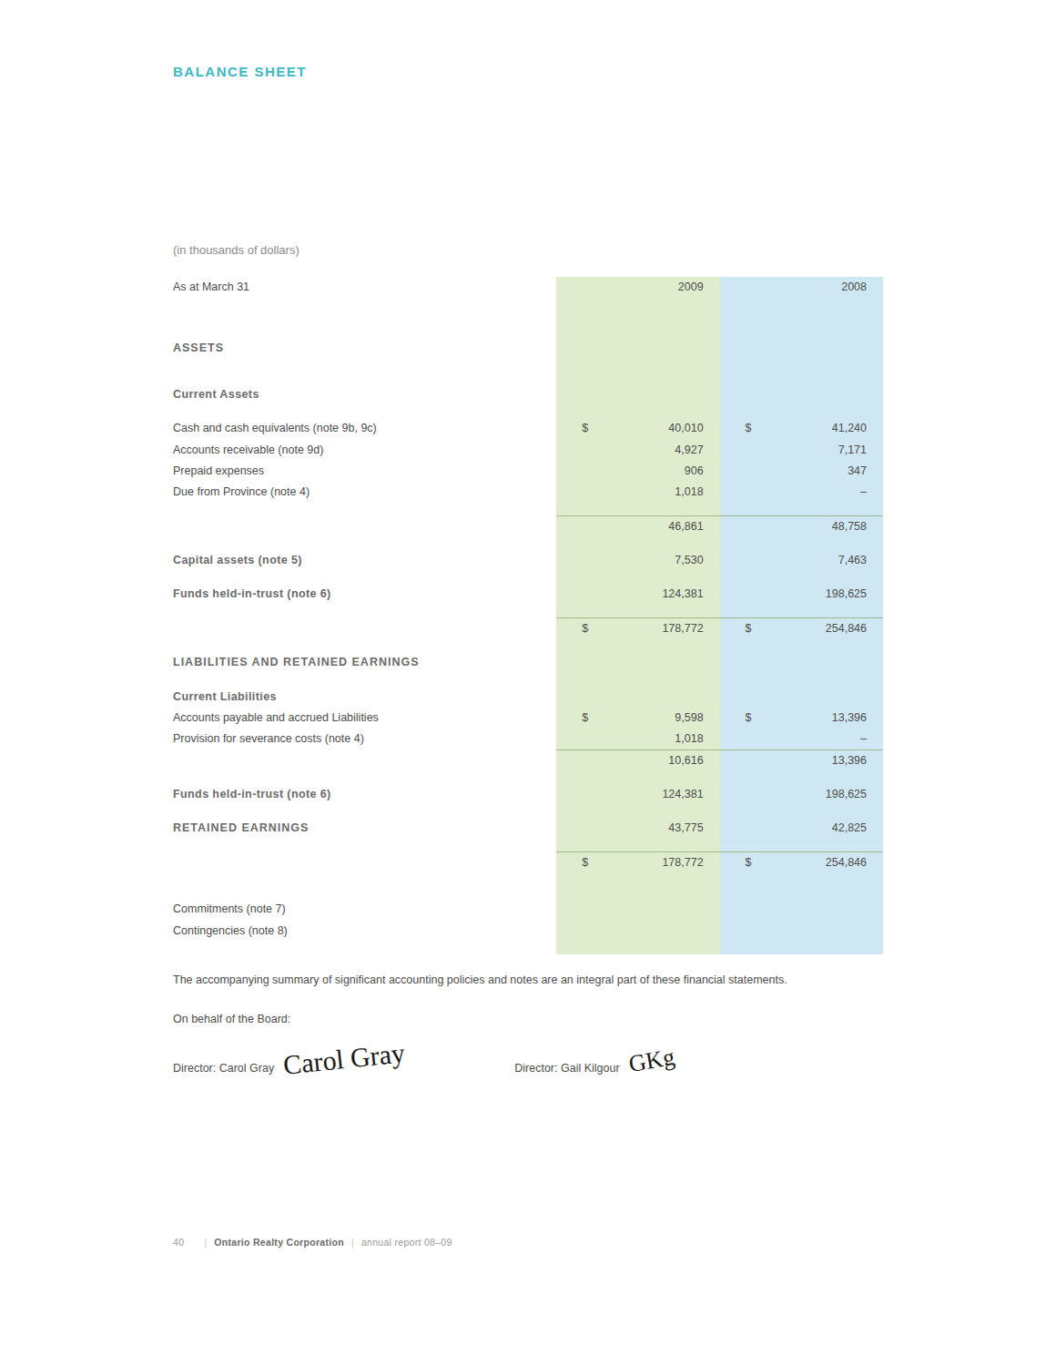BALANCE SHEET
(in thousands of dollars)
| As at March 31 | 2009 | 2008 |
| ASSETS | | |
| Current Assets | | |
| Cash and cash equivalents (note 9b, 9c) | $ 40,010 | $ 41,240 |
| Accounts receivable (note 9d) | 4,927 | 7,171 |
| Prepaid expenses | 906 | 347 |
| Due from Province (note 4) | 1,018 | – |
| | 46,861 | 48,758 |
| Capital assets (note 5) | 7,530 | 7,463 |
| Funds held-in-trust (note 6) | 124,381 | 198,625 |
| | $ 178,772 | $ 254,846 |
| LIABILITIES AND RETAINED EARNINGS | | |
| Current Liabilities | | |
| Accounts payable and accrued Liabilities | $ 9,598 | $ 13,396 |
| Provision for severance costs (note 4) | 1,018 | – |
| | 10,616 | 13,396 |
| Funds held-in-trust (note 6) | 124,381 | 198,625 |
| RETAINED EARNINGS | 43,775 | 42,825 |
| | $ 178,772 | $ 254,846 |
| Commitments (note 7) | | |
| Contingencies (note 8) | | |
The accompanying summary of significant accounting policies and notes are an integral part of these financial statements.
On behalf of the Board:
Director: Carol Gray Carol Gray
Director: Gail Kilgour GKg
40|Ontario Realty Corporation|annual report 08–09